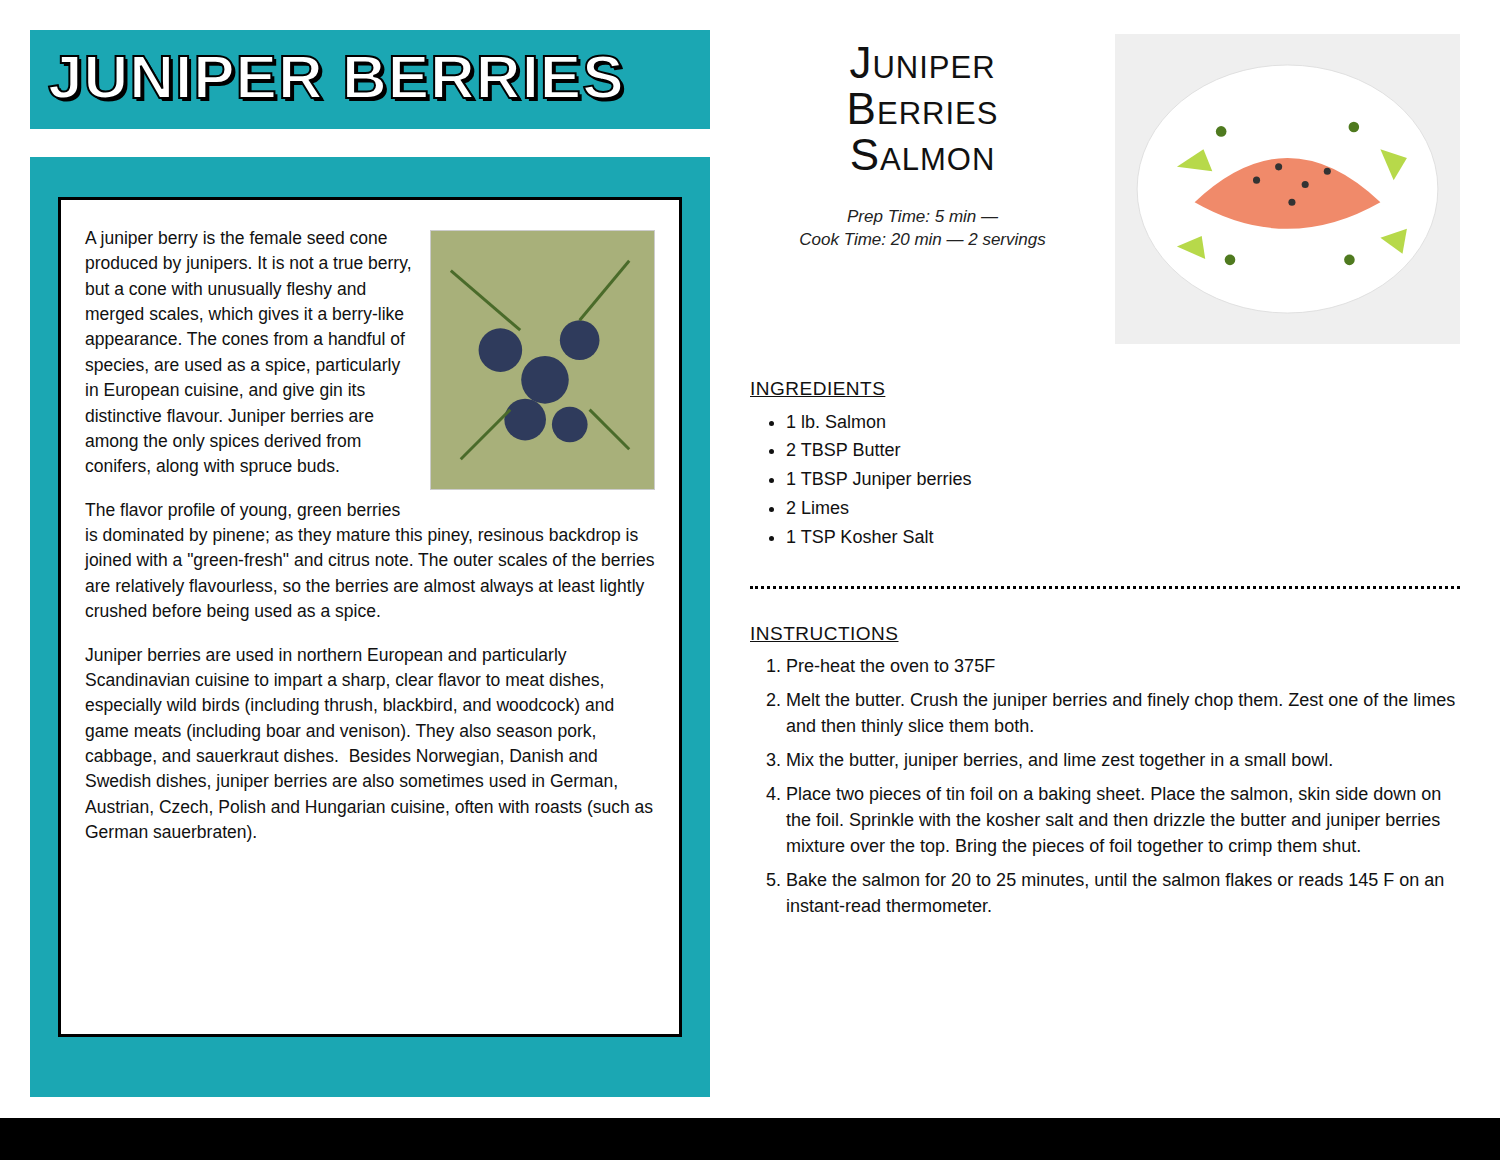Juniper berries
A juniper berry is the female seed cone produced by junipers. It is not a true berry, but a cone with unusually fleshy and merged scales, which gives it a berry-like appearance. The cones from a handful of species, are used as a spice, particularly in European cuisine, and give gin its distinctive flavour. Juniper berries are among the only spices derived from conifers, along with spruce buds.
The flavor profile of young, green berries is dominated by pinene; as they mature this piney, resinous backdrop is joined with a "green-fresh" and citrus note. The outer scales of the berries are relatively flavourless, so the berries are almost always at least lightly crushed before being used as a spice.
Juniper berries are used in northern European and particularly Scandinavian cuisine to impart a sharp, clear flavor to meat dishes, especially wild birds (including thrush, blackbird, and woodcock) and game meats (including boar and venison). They also season pork, cabbage, and sauerkraut dishes. Besides Norwegian, Danish and Swedish dishes, juniper berries are also sometimes used in German, Austrian, Czech, Polish and Hungarian cuisine, often with roasts (such as German sauerbraten).
Juniper
Berries
Salmon
Prep Time: 5 min —
Cook Time: 20 min — 2 servings
Ingredients
1 lb. Salmon
2 TBSP Butter
1 TBSP Juniper berries
2 Limes
1 TSP Kosher Salt
Instructions
Pre-heat the oven to 375F
Melt the butter. Crush the juniper berries and finely chop them. Zest one of the limes and then thinly slice them both.
Mix the butter, juniper berries, and lime zest together in a small bowl.
Place two pieces of tin foil on a baking sheet. Place the salmon, skin side down on the foil. Sprinkle with the kosher salt and then drizzle the butter and juniper berries mixture over the top. Bring the pieces of foil together to crimp them shut.
Bake the salmon for 20 to 25 minutes, until the salmon flakes or reads 145 F on an instant-read thermometer.